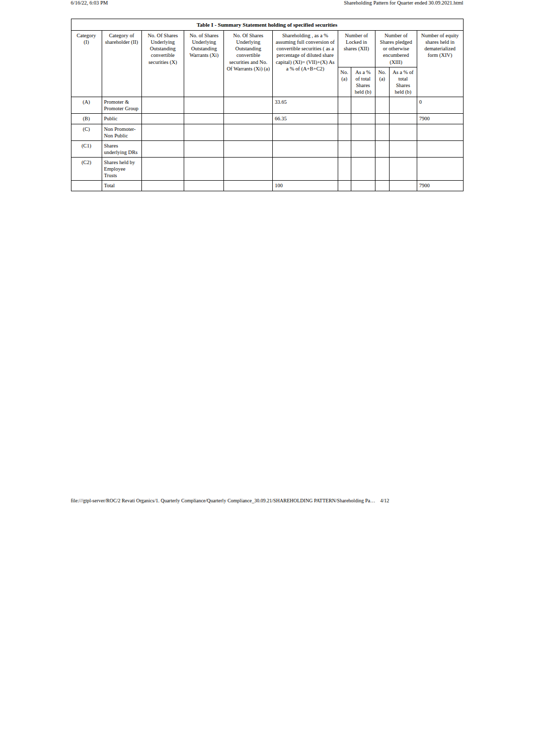6/16/22, 6:03 PM
Shareholding Pattern for Quarter ended 30.09.2021.html
Table I - Summary Statement holding of specified securities
| Category (I) | Category of shareholder (II) | No. Of Shares Underlying Outstanding convertible securities (X) | No. of Shares Underlying Outstanding Warrants (Xi) | No. Of Shares Underlying Outstanding convertible securities and No. Of Warrants (Xi) (a) | Shareholding , as a % assuming full conversion of convertible securities ( as a percentage of diluted share capital) (XI)= (VII)+(X) As a % of (A+B+C2) | Number of Locked in shares (XII) | Number of Shares pledged or otherwise encumbered (XIII) | Number of equity shares held in dematerialized form (XIV) |
| --- | --- | --- | --- | --- | --- | --- | --- | --- |
| No. (a) | As a % of total Shares held (b) | No. (a) | As a % of total Shares held (b) |
| (A) | Promoter & Promoter Group | | | | 33.65 | | | | | 0 |
| (B) | Public | | | | 66.35 | | | | | 7900 |
| (C) | Non Promoter- Non Public | | | | | | | | | |
| (C1) | Shares underlying DRs | | | | | | | | | |
| (C2) | Shares held by Employee Trusts | | | | | | | | | |
| | Total | | | | 100 | | | | | 7900 |
file:///gtpl-server/ROC/2 Revati Organics/1. Quarterly Compliance/Quarterly Compliance_30.09.21/SHAREHOLDING PATTERN/Shareholding Pa… 4/12